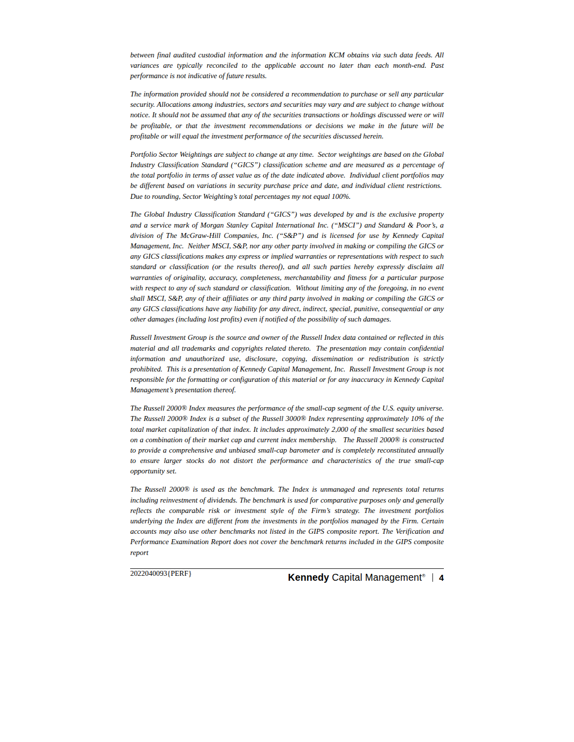between final audited custodial information and the information KCM obtains via such data feeds. All variances are typically reconciled to the applicable account no later than each month-end. Past performance is not indicative of future results.
The information provided should not be considered a recommendation to purchase or sell any particular security. Allocations among industries, sectors and securities may vary and are subject to change without notice. It should not be assumed that any of the securities transactions or holdings discussed were or will be profitable, or that the investment recommendations or decisions we make in the future will be profitable or will equal the investment performance of the securities discussed herein.
Portfolio Sector Weightings are subject to change at any time. Sector weightings are based on the Global Industry Classification Standard (“GICS”) classification scheme and are measured as a percentage of the total portfolio in terms of asset value as of the date indicated above. Individual client portfolios may be different based on variations in security purchase price and date, and individual client restrictions. Due to rounding, Sector Weighting’s total percentages my not equal 100%.
The Global Industry Classification Standard (“GICS”) was developed by and is the exclusive property and a service mark of Morgan Stanley Capital International Inc. (“MSCI”) and Standard & Poor’s, a division of The McGraw-Hill Companies, Inc. (“S&P”) and is licensed for use by Kennedy Capital Management, Inc. Neither MSCI, S&P, nor any other party involved in making or compiling the GICS or any GICS classifications makes any express or implied warranties or representations with respect to such standard or classification (or the results thereof), and all such parties hereby expressly disclaim all warranties of originality, accuracy, completeness, merchantability and fitness for a particular purpose with respect to any of such standard or classification. Without limiting any of the foregoing, in no event shall MSCI, S&P, any of their affiliates or any third party involved in making or compiling the GICS or any GICS classifications have any liability for any direct, indirect, special, punitive, consequential or any other damages (including lost profits) even if notified of the possibility of such damages.
Russell Investment Group is the source and owner of the Russell Index data contained or reflected in this material and all trademarks and copyrights related thereto. The presentation may contain confidential information and unauthorized use, disclosure, copying, dissemination or redistribution is strictly prohibited. This is a presentation of Kennedy Capital Management, Inc. Russell Investment Group is not responsible for the formatting or configuration of this material or for any inaccuracy in Kennedy Capital Management’s presentation thereof.
The Russell 2000® Index measures the performance of the small-cap segment of the U.S. equity universe. The Russell 2000® Index is a subset of the Russell 3000® Index representing approximately 10% of the total market capitalization of that index. It includes approximately 2,000 of the smallest securities based on a combination of their market cap and current index membership. The Russell 2000® is constructed to provide a comprehensive and unbiased small-cap barometer and is completely reconstituted annually to ensure larger stocks do not distort the performance and characteristics of the true small-cap opportunity set.
The Russell 2000® is used as the benchmark. The Index is unmanaged and represents total returns including reinvestment of dividends. The benchmark is used for comparative purposes only and generally reflects the comparable risk or investment style of the Firm’s strategy. The investment portfolios underlying the Index are different from the investments in the portfolios managed by the Firm. Certain accounts may also use other benchmarks not listed in the GIPS composite report. The Verification and Performance Examination Report does not cover the benchmark returns included in the GIPS composite report
2022040093{PERF}
Kennedy Capital Management® 4